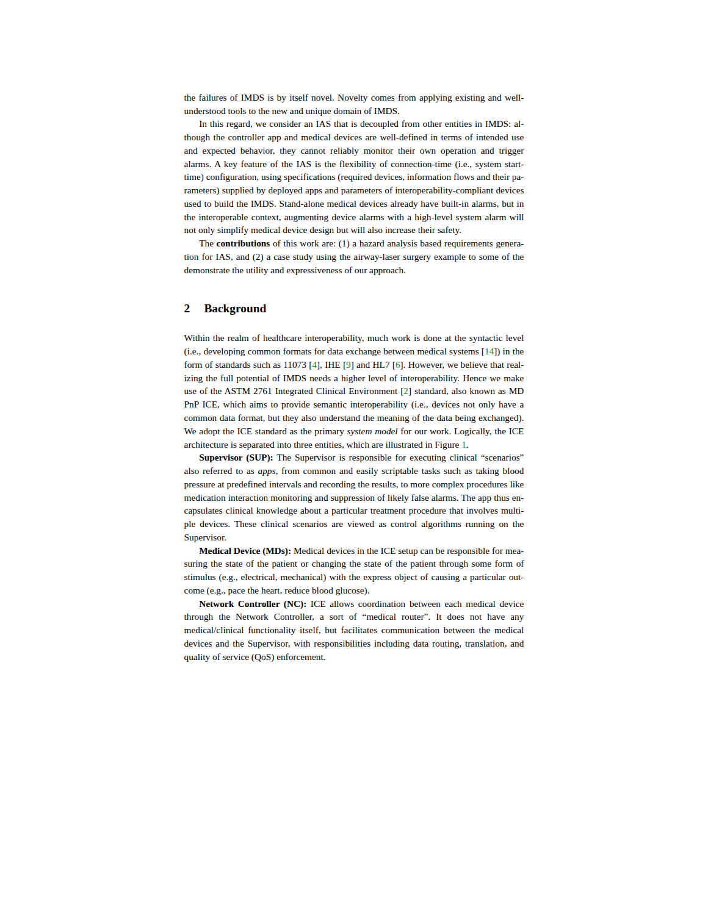the failures of IMDS is by itself novel. Novelty comes from applying existing and well-understood tools to the new and unique domain of IMDS.
In this regard, we consider an IAS that is decoupled from other entities in IMDS: although the controller app and medical devices are well-defined in terms of intended use and expected behavior, they cannot reliably monitor their own operation and trigger alarms. A key feature of the IAS is the flexibility of connection-time (i.e., system start-time) configuration, using specifications (required devices, information flows and their parameters) supplied by deployed apps and parameters of interoperability-compliant devices used to build the IMDS. Stand-alone medical devices already have built-in alarms, but in the interoperable context, augmenting device alarms with a high-level system alarm will not only simplify medical device design but will also increase their safety.
The contributions of this work are: (1) a hazard analysis based requirements generation for IAS, and (2) a case study using the airway-laser surgery example to some of the demonstrate the utility and expressiveness of our approach.
2 Background
Within the realm of healthcare interoperability, much work is done at the syntactic level (i.e., developing common formats for data exchange between medical systems [14]) in the form of standards such as 11073 [4], IHE [9] and HL7 [6]. However, we believe that realizing the full potential of IMDS needs a higher level of interoperability. Hence we make use of the ASTM 2761 Integrated Clinical Environment [2] standard, also known as MD PnP ICE, which aims to provide semantic interoperability (i.e., devices not only have a common data format, but they also understand the meaning of the data being exchanged). We adopt the ICE standard as the primary system model for our work. Logically, the ICE architecture is separated into three entities, which are illustrated in Figure 1.
Supervisor (SUP): The Supervisor is responsible for executing clinical “scenarios” also referred to as apps, from common and easily scriptable tasks such as taking blood pressure at predefined intervals and recording the results, to more complex procedures like medication interaction monitoring and suppression of likely false alarms. The app thus encapsulates clinical knowledge about a particular treatment procedure that involves multiple devices. These clinical scenarios are viewed as control algorithms running on the Supervisor.
Medical Device (MDs): Medical devices in the ICE setup can be responsible for measuring the state of the patient or changing the state of the patient through some form of stimulus (e.g., electrical, mechanical) with the express object of causing a particular outcome (e.g., pace the heart, reduce blood glucose).
Network Controller (NC): ICE allows coordination between each medical device through the Network Controller, a sort of “medical router”. It does not have any medical/clinical functionality itself, but facilitates communication between the medical devices and the Supervisor, with responsibilities including data routing, translation, and quality of service (QoS) enforcement.